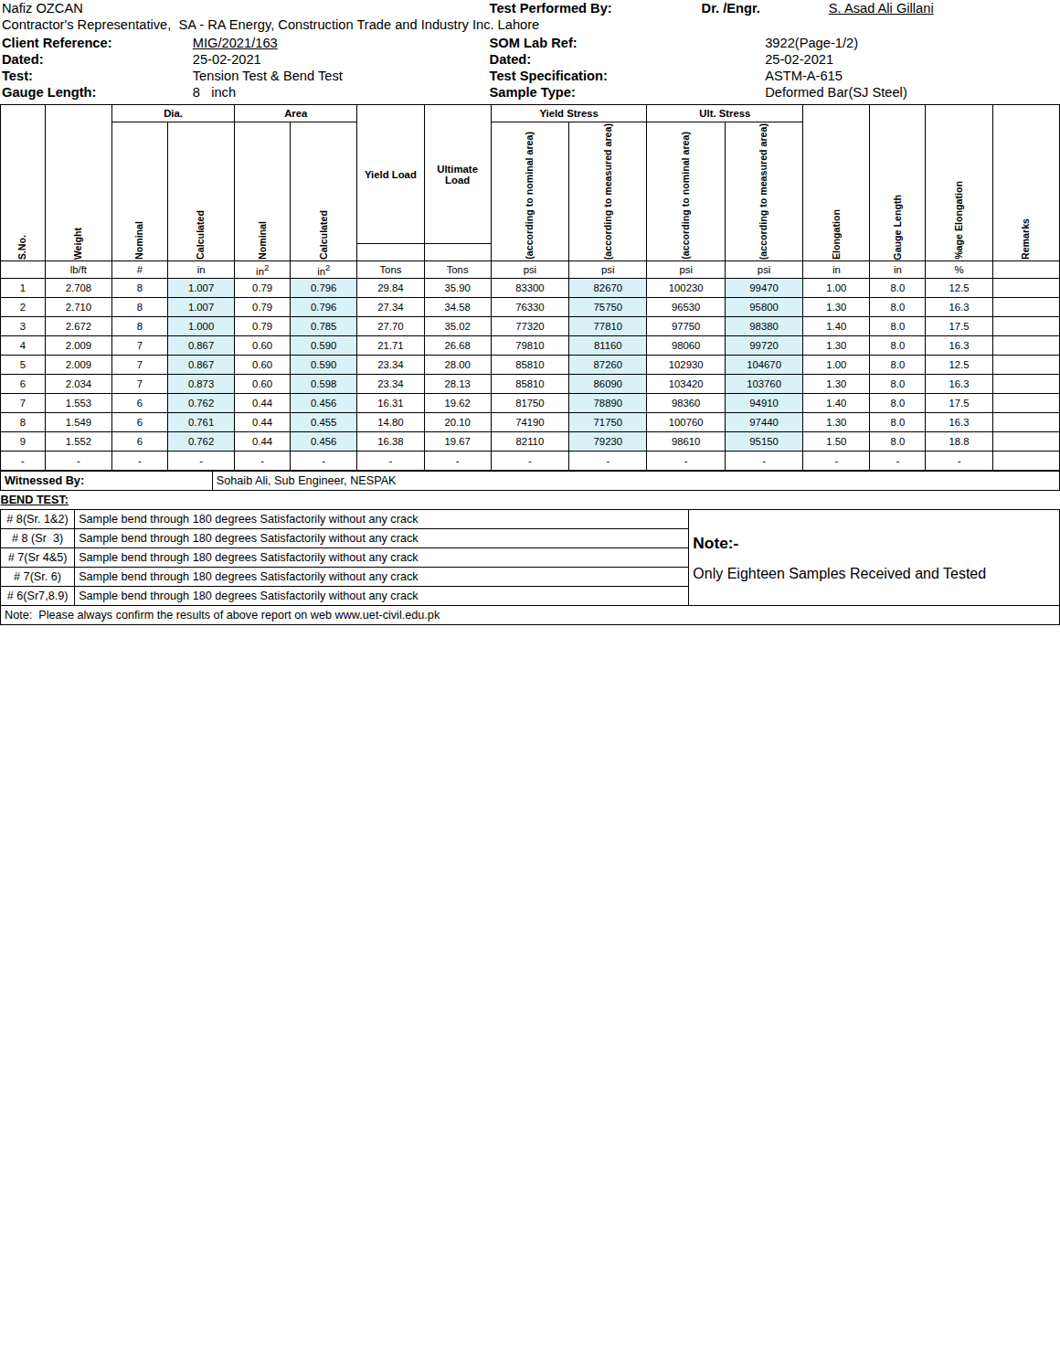| Nafiz OZCAN | Test Performed By: | Dr. /Engr. | S. Asad Ali Gillani |
| Contractor's Representative, SA - RA Energy, Construction Trade and Industry Inc. Lahore |
| Client Reference: | MIG/2021/163 | SOM Lab Ref: | 3922(Page-1/2) |
| Dated: | 25-02-2021 | Dated: | 25-02-2021 |
| Test: | Tension Test & Bend Test | Test Specification: | ASTM-A-615 |
| Gauge Length: | 8 inch | Sample Type: | Deformed Bar(SJ Steel) |
| S.No. | Weight | Dia. | Area | Yield Load | Ultimate Load | Yield Stress | Ult. Stress | Elongation | Gauge Length | %age Elongation | Remarks |
| --- | --- | --- | --- | --- | --- | --- | --- | --- | --- | --- | --- |
| Nominal | Calculated | Nominal | Calculated | (according to nominal area) | (according to measured area) | (according to nominal area) | (according to measured area) |
| | lb/ft | # | in | in 2 | in 2 | Tons | Tons | psi | psi | psi | psi | in | in | % | |
| 1 | 2.708 | 8 | 1.007 | 0.79 | 0.796 | 29.84 | 35.90 | 83300 | 82670 | 100230 | 99470 | 1.00 | 8.0 | 12.5 | |
| 2 | 2.710 | 8 | 1.007 | 0.79 | 0.796 | 27.34 | 34.58 | 76330 | 75750 | 96530 | 95800 | 1.30 | 8.0 | 16.3 | |
| 3 | 2.672 | 8 | 1.000 | 0.79 | 0.785 | 27.70 | 35.02 | 77320 | 77810 | 97750 | 98380 | 1.40 | 8.0 | 17.5 | |
| 4 | 2.009 | 7 | 0.867 | 0.60 | 0.590 | 21.71 | 26.68 | 79810 | 81160 | 98060 | 99720 | 1.30 | 8.0 | 16.3 | |
| 5 | 2.009 | 7 | 0.867 | 0.60 | 0.590 | 23.34 | 28.00 | 85810 | 87260 | 102930 | 104670 | 1.00 | 8.0 | 12.5 | |
| 6 | 2.034 | 7 | 0.873 | 0.60 | 0.598 | 23.34 | 28.13 | 85810 | 86090 | 103420 | 103760 | 1.30 | 8.0 | 16.3 | |
| 7 | 1.553 | 6 | 0.762 | 0.44 | 0.456 | 16.31 | 19.62 | 81750 | 78890 | 98360 | 94910 | 1.40 | 8.0 | 17.5 | |
| 8 | 1.549 | 6 | 0.761 | 0.44 | 0.455 | 14.80 | 20.10 | 74190 | 71750 | 100760 | 97440 | 1.30 | 8.0 | 16.3 | |
| 9 | 1.552 | 6 | 0.762 | 0.44 | 0.456 | 16.38 | 19.67 | 82110 | 79230 | 98610 | 95150 | 1.50 | 8.0 | 18.8 | |
| - | - | - | - | - | - | - | - | - | - | - | - | - | - | - | |
| Witnessed By: | Sohaib Ali, Sub Engineer, NESPAK |
| BEND TEST: |
| # 8(Sr. 1&2) | Sample bend through 180 degrees Satisfactorily without any crack | Note:- Only Eighteen Samples Received and Tested |
| # 8 (Sr 3) | Sample bend through 180 degrees Satisfactorily without any crack |
| # 7(Sr 4&5) | Sample bend through 180 degrees Satisfactorily without any crack |
| # 7(Sr. 6) | Sample bend through 180 degrees Satisfactorily without any crack |
| # 6(Sr7,8.9) | Sample bend through 180 degrees Satisfactorily without any crack |
| Note: Please always confirm the results of above report on web www.uet-civil.edu.pk |